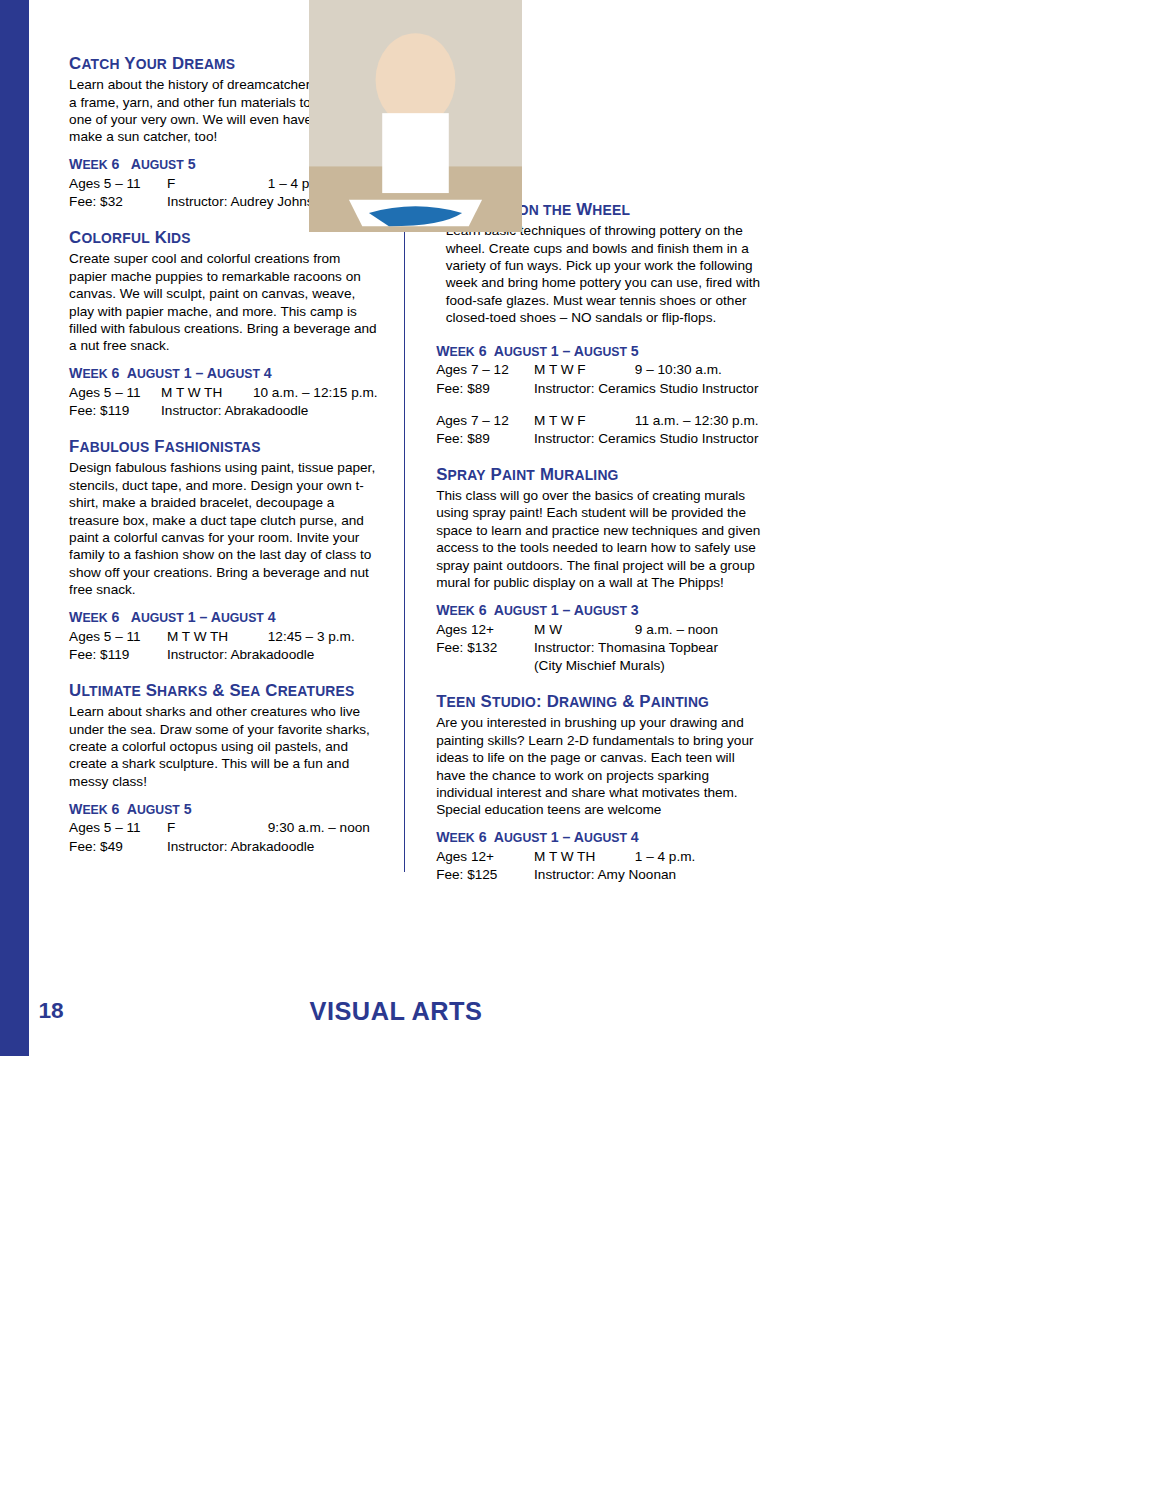CATCH YOUR DREAMS
Learn about the history of dreamcatchers and use a frame, yarn, and other fun materials to create one of your very own. We will even have time to make a sun catcher, too!
WEEK 6 AUGUST 5
| Ages 5 – 11 | F | 1 – 4 p.m. |
| Fee: $32 | Instructor: Audrey Johnson |
COLORFUL KIDS
Create super cool and colorful creations from papier mache puppies to remarkable racoons on canvas. We will sculpt, paint on canvas, weave, play with papier mache, and more. This camp is filled with fabulous creations. Bring a beverage and a nut free snack.
WEEK 6 AUGUST 1 – AUGUST 4
| Ages 5 – 11 | M T W TH | 10 a.m. – 12:15 p.m. |
| Fee: $119 | Instructor: Abrakadoodle |
FABULOUS FASHIONISTAS
Design fabulous fashions using paint, tissue paper, stencils, duct tape, and more. Design your own t-shirt, make a braided bracelet, decoupage a treasure box, make a duct tape clutch purse, and paint a colorful canvas for your room. Invite your family to a fashion show on the last day of class to show off your creations. Bring a beverage and nut free snack.
WEEK 6 AUGUST 1 – AUGUST 4
| Ages 5 – 11 | M T W TH | 12:45 – 3 p.m. |
| Fee: $119 | Instructor: Abrakadoodle |
ULTIMATE SHARKS & SEA CREATURES
Learn about sharks and other creatures who live under the sea. Draw some of your favorite sharks, create a colorful octopus using oil pastels, and create a shark sculpture. This will be a fun and messy class!
WEEK 6 AUGUST 5
| Ages 5 – 11 | F | 9:30 a.m. – noon |
| Fee: $49 | Instructor: Abrakadoodle |
POTTERY ON THE WHEEL
Learn basic techniques of throwing pottery on the wheel. Create cups and bowls and finish them in a variety of fun ways. Pick up your work the following week and bring home pottery you can use, fired with food-safe glazes. Must wear tennis shoes or other closed-toed shoes – NO sandals or flip-flops.
WEEK 6 AUGUST 1 – AUGUST 5
| Ages 7 – 12 | M T W F | 9 – 10:30 a.m. |
| Fee: $89 | Instructor: Ceramics Studio Instructor |
| Ages 7 – 12 | M T W F | 11 a.m. – 12:30 p.m. |
| Fee: $89 | Instructor: Ceramics Studio Instructor |
SPRAY PAINT MURALING
This class will go over the basics of creating murals using spray paint! Each student will be provided the space to learn and practice new techniques and given access to the tools needed to learn how to safely use spray paint outdoors. The final project will be a group mural for public display on a wall at The Phipps!
WEEK 6 AUGUST 1 – AUGUST 3
| Ages 12+ | M W | 9 a.m. – noon |
| Fee: $132 | Instructor: Thomasina Topbear |
| | (City Mischief Murals) |
TEEN STUDIO: DRAWING & PAINTING
Are you interested in brushing up your drawing and painting skills? Learn 2-D fundamentals to bring your ideas to life on the page or canvas. Each teen will have the chance to work on projects sparking individual interest and share what motivates them. Special education teens are welcome
WEEK 6 AUGUST 1 – AUGUST 4
| Ages 12+ | M T W TH | 1 – 4 p.m. |
| Fee: $125 | Instructor: Amy Noonan |
18
VISUAL ARTS